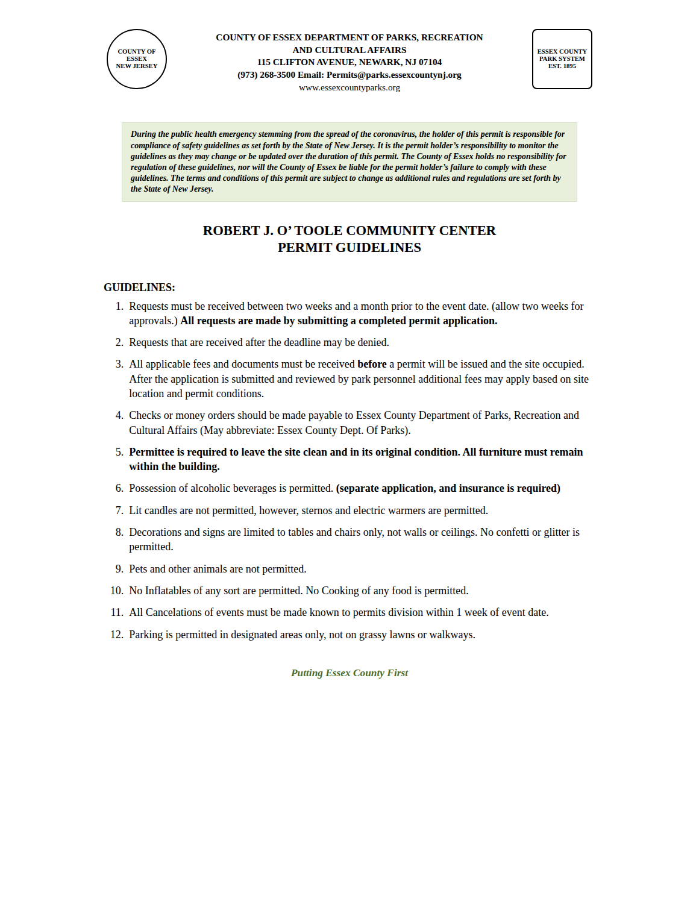COUNTY OF ESSEX
NEW JERSEY
COUNTY OF ESSEX DEPARTMENT OF PARKS, RECREATION
AND CULTURAL AFFAIRS
115 CLIFTON AVENUE, NEWARK, NJ 07104
(973) 268-3500 Email: Permits@parks.essexcountynj.org
www.essexcountyparks.org
ESSEX COUNTY
PARK SYSTEM
EST. 1895
During the public health emergency stemming from the spread of the coronavirus, the holder of this permit is responsible for compliance of safety guidelines as set forth by the State of New Jersey. It is the permit holder’s responsibility to monitor the guidelines as they may change or be updated over the duration of this permit. The County of Essex holds no responsibility for regulation of these guidelines, nor will the County of Essex be liable for the permit holder’s failure to comply with these guidelines. The terms and conditions of this permit are subject to change as additional rules and regulations are set forth by the State of New Jersey.
ROBERT J. O’ TOOLE COMMUNITY CENTER
PERMIT GUIDELINES
GUIDELINES:
Requests must be received between two weeks and a month prior to the event date. (allow two weeks for approvals.) All requests are made by submitting a completed permit application.
Requests that are received after the deadline may be denied.
All applicable fees and documents must be received before a permit will be issued and the site occupied. After the application is submitted and reviewed by park personnel additional fees may apply based on site location and permit conditions.
Checks or money orders should be made payable to Essex County Department of Parks, Recreation and Cultural Affairs (May abbreviate: Essex County Dept. Of Parks).
Permittee is required to leave the site clean and in its original condition. All furniture must remain within the building.
Possession of alcoholic beverages is permitted. (separate application, and insurance is required)
Lit candles are not permitted, however, sternos and electric warmers are permitted.
Decorations and signs are limited to tables and chairs only, not walls or ceilings. No confetti or glitter is permitted.
Pets and other animals are not permitted.
No Inflatables of any sort are permitted. No Cooking of any food is permitted.
All Cancelations of events must be made known to permits division within 1 week of event date.
Parking is permitted in designated areas only, not on grassy lawns or walkways.
Putting Essex County First